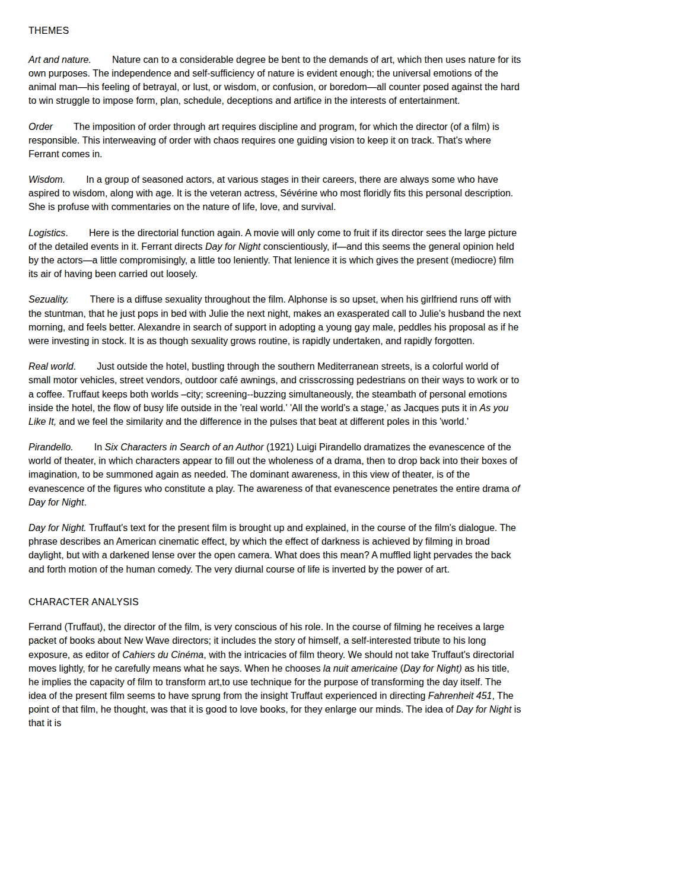THEMES
Art and nature. Nature can to a considerable degree be bent to the demands of art, which then uses nature for its own purposes. The independence and self-sufficiency of nature is evident enough; the universal emotions of the animal man—his feeling of betrayal, or lust, or wisdom, or confusion, or boredom—all counter posed against the hard to win struggle to impose form, plan, schedule, deceptions and artifice in the interests of entertainment.
Order The imposition of order through art requires discipline and program, for which the director (of a film) is responsible. This interweaving of order with chaos requires one guiding vision to keep it on track. That's where Ferrant comes in.
Wisdom. In a group of seasoned actors, at various stages in their careers, there are always some who have aspired to wisdom, along with age. It is the veteran actress, Sévérine who most floridly fits this personal description. She is profuse with commentaries on the nature of life, love, and survival.
Logistics. Here is the directorial function again. A movie will only come to fruit if its director sees the large picture of the detailed events in it. Ferrant directs Day for Night conscientiously, if—and this seems the general opinion held by the actors—a little compromisingly, a little too leniently. That lenience it is which gives the present (mediocre) film its air of having been carried out loosely.
Sezuality. There is a diffuse sexuality throughout the film. Alphonse is so upset, when his girlfriend runs off with the stuntman, that he just pops in bed with Julie the next night, makes an exasperated call to Julie's husband the next morning, and feels better. Alexandre in search of support in adopting a young gay male, peddles his proposal as if he were investing in stock. It is as though sexuality grows routine, is rapidly undertaken, and rapidly forgotten.
Real world. Just outside the hotel, bustling through the southern Mediterranean streets, is a colorful world of small motor vehicles, street vendors, outdoor café awnings, and crisscrossing pedestrians on their ways to work or to a coffee. Truffaut keeps both worlds –city; screening--buzzing simultaneously, the steambath of personal emotions inside the hotel, the flow of busy life outside in the 'real world.' 'All the world's a stage,' as Jacques puts it in As you Like It, and we feel the similarity and the difference in the pulses that beat at different poles in this 'world.'
Pirandello. In Six Characters in Search of an Author (1921) Luigi Pirandello dramatizes the evanescence of the world of theater, in which characters appear to fill out the wholeness of a drama, then to drop back into their boxes of imagination, to be summoned again as needed. The dominant awareness, in this view of theater, is of the evanescence of the figures who constitute a play. The awareness of that evanescence penetrates the entire drama of Day for Night.
Day for Night. Truffaut's text for the present film is brought up and explained, in the course of the film's dialogue. The phrase describes an American cinematic effect, by which the effect of darkness is achieved by filming in broad daylight, but with a darkened lense over the open camera. What does this mean? A muffled light pervades the back and forth motion of the human comedy. The very diurnal course of life is inverted by the power of art.
CHARACTER ANALYSIS
Ferrand (Truffaut), the director of the film, is very conscious of his role. In the course of filming he receives a large packet of books about New Wave directors; it includes the story of himself, a self-interested tribute to his long exposure, as editor of Cahiers du Cinéma, with the intricacies of film theory. We should not take Truffaut's directorial moves lightly, for he carefully means what he says. When he chooses la nuit americaine (Day for Night) as his title, he implies the capacity of film to transform art,to use technique for the purpose of transforming the day itself. The idea of the present film seems to have sprung from the insight Truffaut experienced in directing Fahrenheit 451, The point of that film, he thought, was that it is good to love books, for they enlarge our minds. The idea of Day for Night is that it is